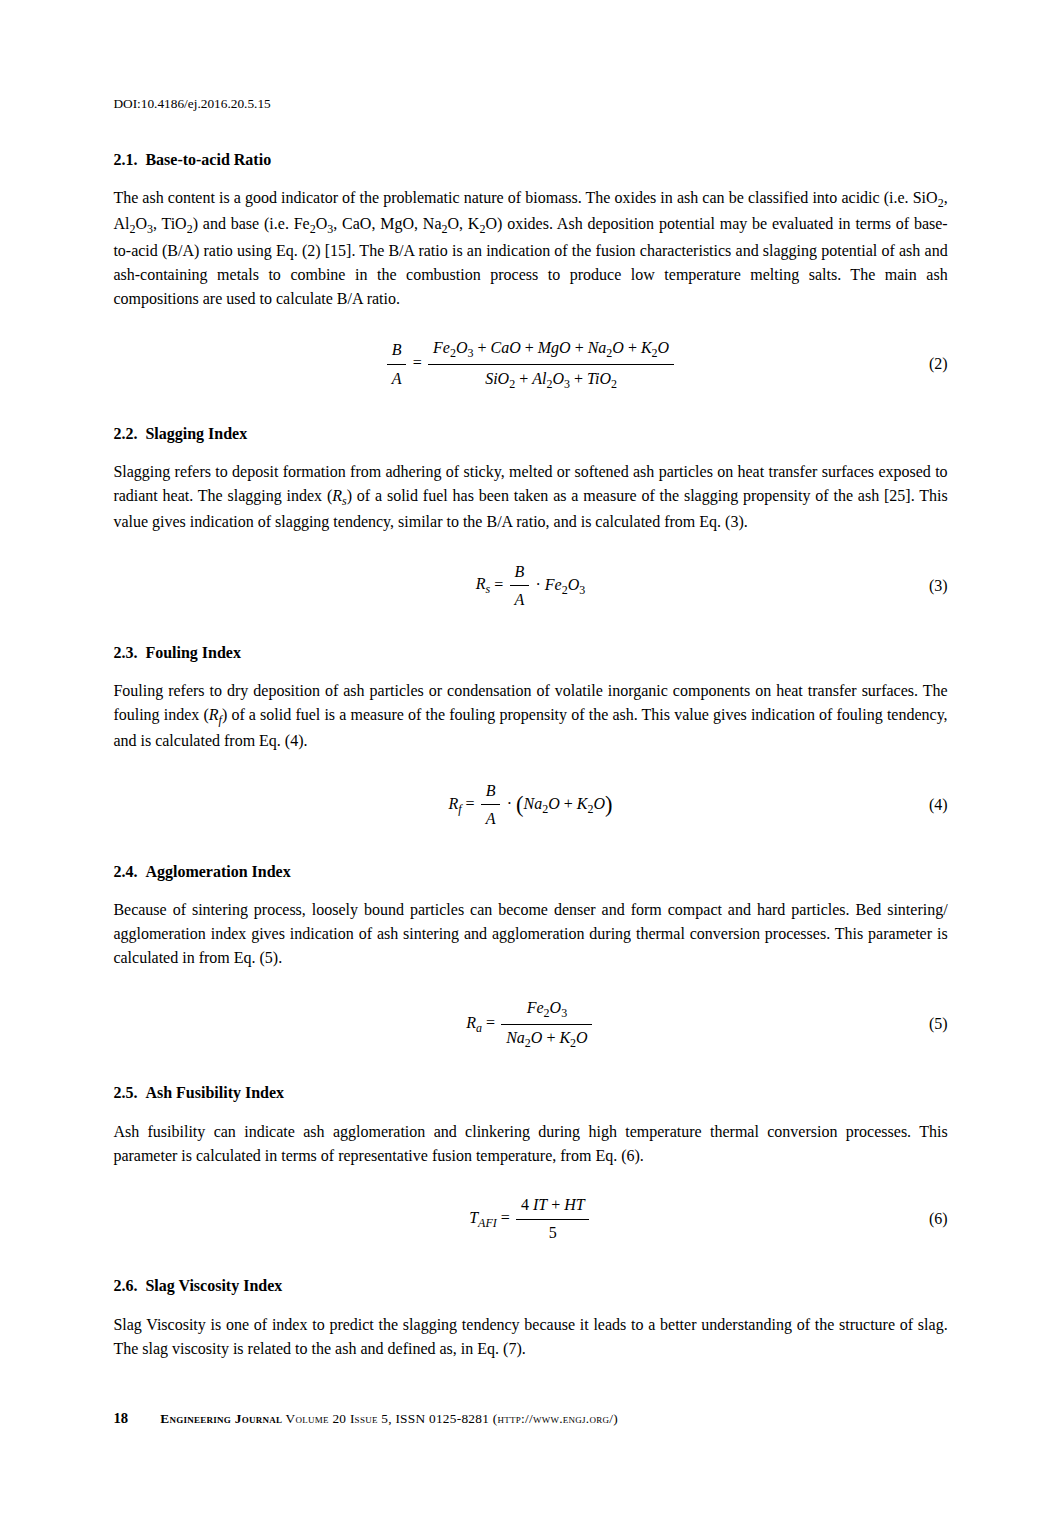DOI:10.4186/ej.2016.20.5.15
2.1. Base-to-acid Ratio
The ash content is a good indicator of the problematic nature of biomass. The oxides in ash can be classified into acidic (i.e. SiO2, Al2O3, TiO2) and base (i.e. Fe2O3, CaO, MgO, Na2O, K2O) oxides. Ash deposition potential may be evaluated in terms of base-to-acid (B/A) ratio using Eq. (2) [15]. The B/A ratio is an indication of the fusion characteristics and slagging potential of ash and ash-containing metals to combine in the combustion process to produce low temperature melting salts. The main ash compositions are used to calculate B/A ratio.
BA = Fe2O3 + CaO + MgO + Na2O + K2O SiO2 + Al2O3 + TiO2
(2)
2.2. Slagging Index
Slagging refers to deposit formation from adhering of sticky, melted or softened ash particles on heat transfer surfaces exposed to radiant heat. The slagging index (Rs) of a solid fuel has been taken as a measure of the slagging propensity of the ash [25]. This value gives indication of slagging tendency, similar to the B/A ratio, and is calculated from Eq. (3).
Rs = BA · Fe2O3
(3)
2.3. Fouling Index
Fouling refers to dry deposition of ash particles or condensation of volatile inorganic components on heat transfer surfaces. The fouling index (Rf) of a solid fuel is a measure of the fouling propensity of the ash. This value gives indication of fouling tendency, and is calculated from Eq. (4).
Rf = BA · (Na2O + K2O)
(4)
2.4. Agglomeration Index
Because of sintering process, loosely bound particles can become denser and form compact and hard particles. Bed sintering/ agglomeration index gives indication of ash sintering and agglomeration during thermal conversion processes. This parameter is calculated in from Eq. (5).
Ra = Fe2O3 Na2O + K2O
(5)
2.5. Ash Fusibility Index
Ash fusibility can indicate ash agglomeration and clinkering during high temperature thermal conversion processes. This parameter is calculated in terms of representative fusion temperature, from Eq. (6).
TAFI = 4 IT + HT 5
(6)
2.6. Slag Viscosity Index
Slag Viscosity is one of index to predict the slagging tendency because it leads to a better understanding of the structure of slag. The slag viscosity is related to the ash and defined as, in Eq. (7).
18 Engineering Journal Volume 20 Issue 5, ISSN 0125-8281 (http://www.engj.org/)